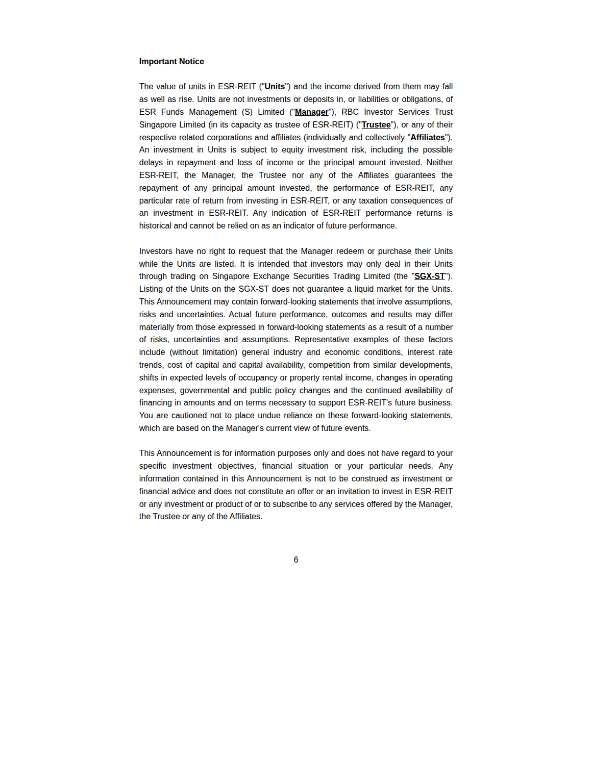Important Notice
The value of units in ESR-REIT ("Units") and the income derived from them may fall as well as rise. Units are not investments or deposits in, or liabilities or obligations, of ESR Funds Management (S) Limited ("Manager"), RBC Investor Services Trust Singapore Limited (in its capacity as trustee of ESR-REIT) ("Trustee"), or any of their respective related corporations and affiliates (individually and collectively "Affiliates"). An investment in Units is subject to equity investment risk, including the possible delays in repayment and loss of income or the principal amount invested. Neither ESR-REIT, the Manager, the Trustee nor any of the Affiliates guarantees the repayment of any principal amount invested, the performance of ESR-REIT, any particular rate of return from investing in ESR-REIT, or any taxation consequences of an investment in ESR-REIT. Any indication of ESR-REIT performance returns is historical and cannot be relied on as an indicator of future performance.
Investors have no right to request that the Manager redeem or purchase their Units while the Units are listed. It is intended that investors may only deal in their Units through trading on Singapore Exchange Securities Trading Limited (the "SGX-ST"). Listing of the Units on the SGX-ST does not guarantee a liquid market for the Units. This Announcement may contain forward-looking statements that involve assumptions, risks and uncertainties. Actual future performance, outcomes and results may differ materially from those expressed in forward-looking statements as a result of a number of risks, uncertainties and assumptions. Representative examples of these factors include (without limitation) general industry and economic conditions, interest rate trends, cost of capital and capital availability, competition from similar developments, shifts in expected levels of occupancy or property rental income, changes in operating expenses, governmental and public policy changes and the continued availability of financing in amounts and on terms necessary to support ESR-REIT's future business. You are cautioned not to place undue reliance on these forward-looking statements, which are based on the Manager's current view of future events.
This Announcement is for information purposes only and does not have regard to your specific investment objectives, financial situation or your particular needs. Any information contained in this Announcement is not to be construed as investment or financial advice and does not constitute an offer or an invitation to invest in ESR-REIT or any investment or product of or to subscribe to any services offered by the Manager, the Trustee or any of the Affiliates.
6